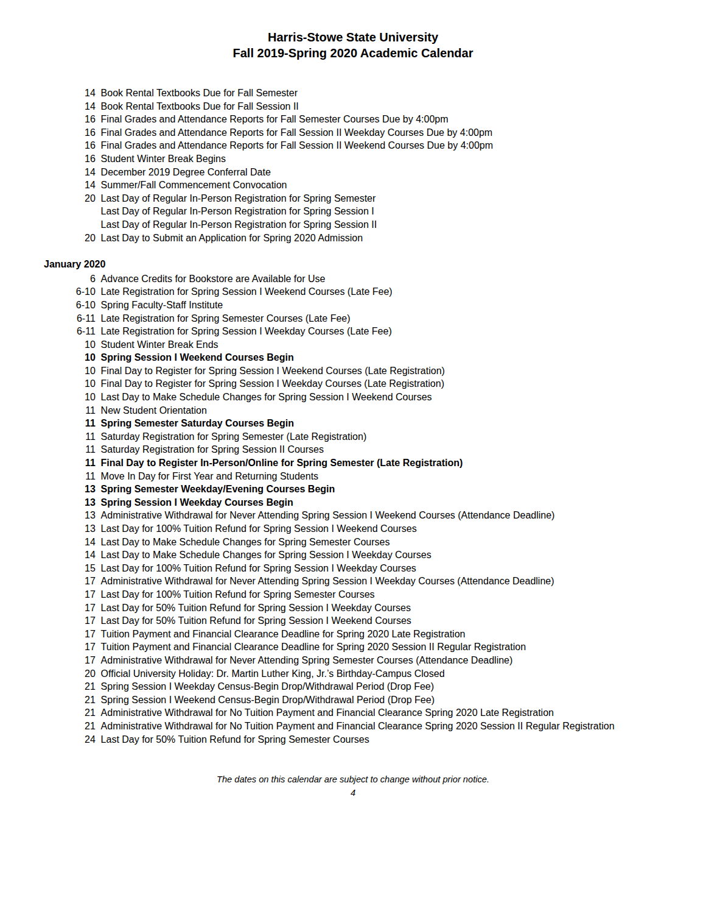Harris-Stowe State University
Fall 2019-Spring 2020 Academic Calendar
14 Book Rental Textbooks Due for Fall Semester
14 Book Rental Textbooks Due for Fall Session II
16 Final Grades and Attendance Reports for Fall Semester Courses Due by 4:00pm
16 Final Grades and Attendance Reports for Fall Session II Weekday Courses Due by 4:00pm
16 Final Grades and Attendance Reports for Fall Session II Weekend Courses Due by 4:00pm
16 Student Winter Break Begins
14 December 2019 Degree Conferral Date
14 Summer/Fall Commencement Convocation
20 Last Day of Regular In-Person Registration for Spring Semester
Last Day of Regular In-Person Registration for Spring Session I
Last Day of Regular In-Person Registration for Spring Session II
20 Last Day to Submit an Application for Spring 2020 Admission
January 2020
6 Advance Credits for Bookstore are Available for Use
6-10 Late Registration for Spring Session I Weekend Courses (Late Fee)
6-10 Spring Faculty-Staff Institute
6-11 Late Registration for Spring Semester Courses (Late Fee)
6-11 Late Registration for Spring Session I Weekday Courses (Late Fee)
10 Student Winter Break Ends
10 Spring Session I Weekend Courses Begin
10 Final Day to Register for Spring Session I Weekend Courses (Late Registration)
10 Final Day to Register for Spring Session I Weekday Courses (Late Registration)
10 Last Day to Make Schedule Changes for Spring Session I Weekend Courses
11 New Student Orientation
11 Spring Semester Saturday Courses Begin
11 Saturday Registration for Spring Semester (Late Registration)
11 Saturday Registration for Spring Session II Courses
11 Final Day to Register In-Person/Online for Spring Semester (Late Registration)
11 Move In Day for First Year and Returning Students
13 Spring Semester Weekday/Evening Courses Begin
13 Spring Session I Weekday Courses Begin
13 Administrative Withdrawal for Never Attending Spring Session I Weekend Courses (Attendance Deadline)
13 Last Day for 100% Tuition Refund for Spring Session I Weekend Courses
14 Last Day to Make Schedule Changes for Spring Semester Courses
14 Last Day to Make Schedule Changes for Spring Session I Weekday Courses
15 Last Day for 100% Tuition Refund for Spring Session I Weekday Courses
17 Administrative Withdrawal for Never Attending Spring Session I Weekday Courses (Attendance Deadline)
17 Last Day for 100% Tuition Refund for Spring Semester Courses
17 Last Day for 50% Tuition Refund for Spring Session I Weekday Courses
17 Last Day for 50% Tuition Refund for Spring Session I Weekend Courses
17 Tuition Payment and Financial Clearance Deadline for Spring 2020 Late Registration
17 Tuition Payment and Financial Clearance Deadline for Spring 2020 Session II Regular Registration
17 Administrative Withdrawal for Never Attending Spring Semester Courses (Attendance Deadline)
20 Official University Holiday: Dr. Martin Luther King, Jr.’s Birthday-Campus Closed
21 Spring Session I Weekday Census-Begin Drop/Withdrawal Period (Drop Fee)
21 Spring Session I Weekend Census-Begin Drop/Withdrawal Period (Drop Fee)
21 Administrative Withdrawal for No Tuition Payment and Financial Clearance Spring 2020 Late Registration
21 Administrative Withdrawal for No Tuition Payment and Financial Clearance Spring 2020 Session II Regular Registration
24 Last Day for 50% Tuition Refund for Spring Semester Courses
The dates on this calendar are subject to change without prior notice.
4